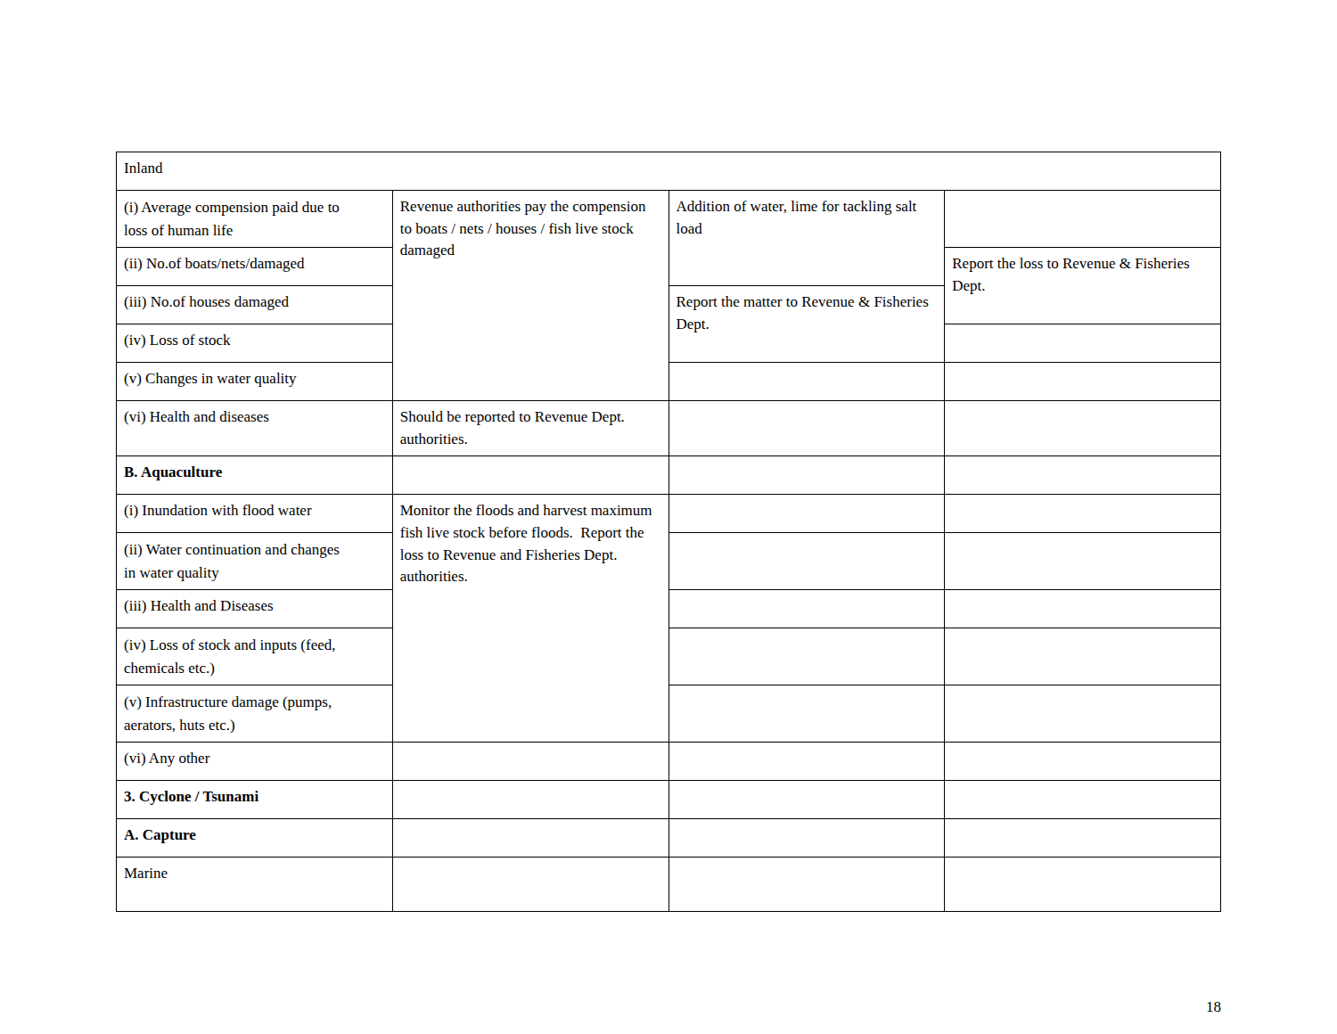| Inland |
| (i) Average compension paid due to loss of human life | Revenue authorities pay the compension to boats / nets / houses / fish live stock damaged | Addition of water, lime for tackling salt load | |
| (ii) No.of boats/nets/damaged | Report the loss to Revenue & Fisheries Dept. |
| (iii) No.of houses damaged | Report the matter to Revenue & Fisheries Dept. |
| (iv) Loss of stock | |
| (v) Changes in water quality | | |
| (vi) Health and diseases | Should be reported to Revenue Dept. authorities. | | |
| B. Aquaculture | | | |
| (i) Inundation with flood water | Monitor the floods and harvest maximum fish live stock before floods. Report the loss to Revenue and Fisheries Dept. authorities. | | |
| (ii) Water continuation and changes in water quality | | |
| (iii) Health and Diseases | | |
| (iv) Loss of stock and inputs (feed, chemicals etc.) | | |
| (v) Infrastructure damage (pumps, aerators, huts etc.) | | |
| (vi) Any other | | | |
| 3. Cyclone / Tsunami | | | |
| A. Capture | | | |
| Marine | | | |
18